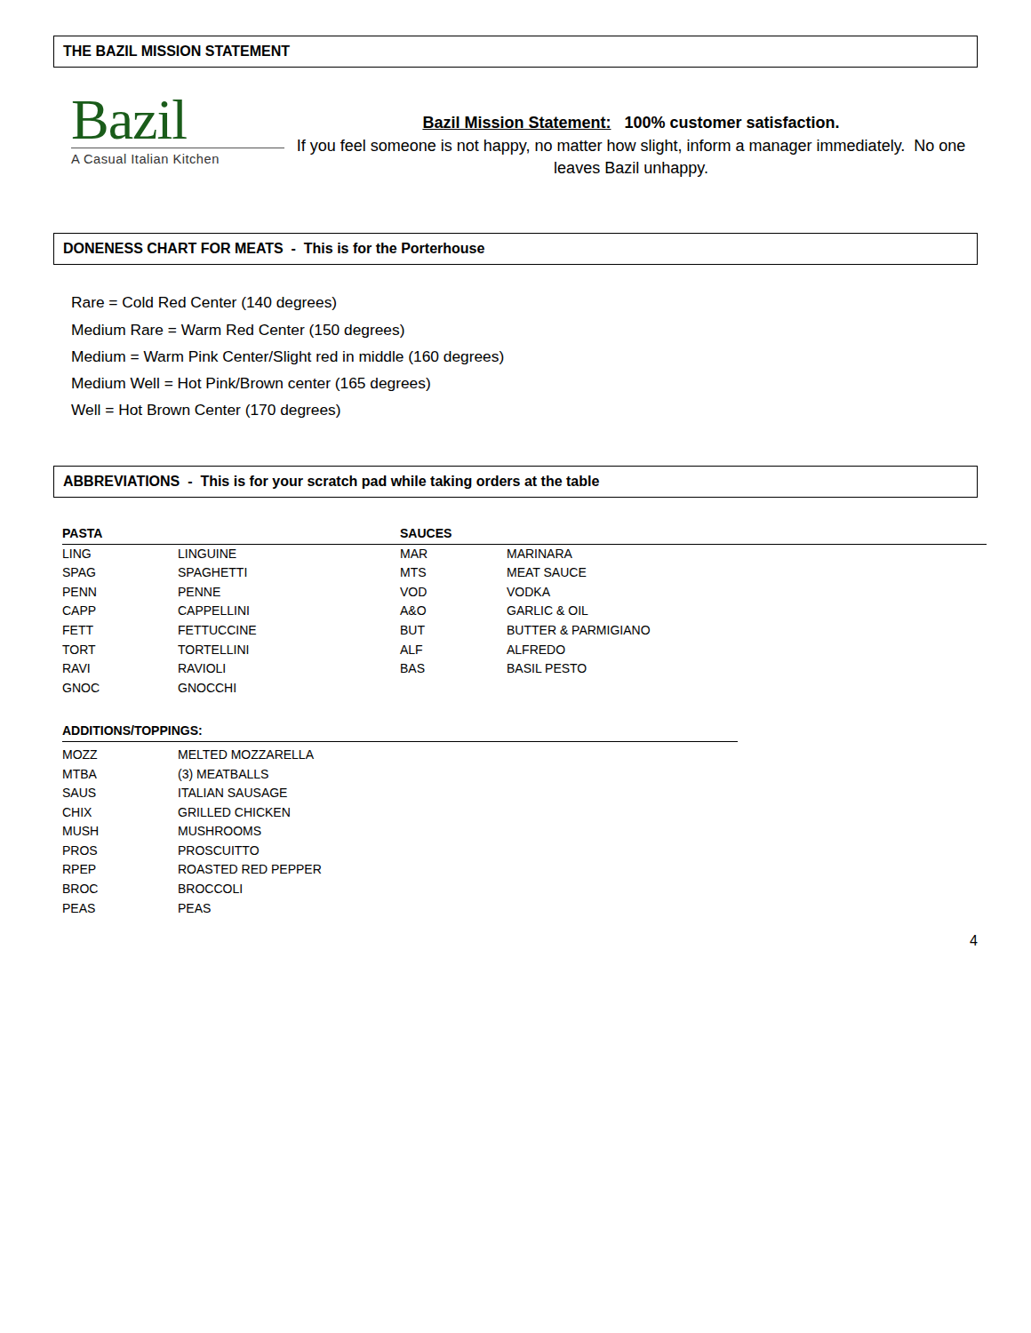THE BAZIL MISSION STATEMENT
Bazil
A Casual Italian Kitchen
Bazil Mission Statement: 100% customer satisfaction.
If you feel someone is not happy, no matter how slight, inform a manager immediately. No one leaves Bazil unhappy.
DONENESS CHART FOR MEATS - This is for the Porterhouse
Rare = Cold Red Center (140 degrees)
Medium Rare = Warm Red Center (150 degrees)
Medium = Warm Pink Center/Slight red in middle (160 degrees)
Medium Well = Hot Pink/Brown center (165 degrees)
Well = Hot Brown Center (170 degrees)
ABBREVIATIONS - This is for your scratch pad while taking orders at the table
| PASTA | | SAUCES | |
| LING | LINGUINE | MAR | MARINARA |
| SPAG | SPAGHETTI | MTS | MEAT SAUCE |
| PENN | PENNE | VOD | VODKA |
| CAPP | CAPPELLINI | A&O | GARLIC & OIL |
| FETT | FETTUCCINE | BUT | BUTTER & PARMIGIANO |
| TORT | TORTELLINI | ALF | ALFREDO |
| RAVI | RAVIOLI | BAS | BASIL PESTO |
| GNOC | GNOCCHI | | |
ADDITIONS/TOPPINGS:
| MOZZ | MELTED MOZZARELLA |
| MTBA | (3) MEATBALLS |
| SAUS | ITALIAN SAUSAGE |
| CHIX | GRILLED CHICKEN |
| MUSH | MUSHROOMS |
| PROS | PROSCUITTO |
| RPEP | ROASTED RED PEPPER |
| BROC | BROCCOLI |
| PEAS | PEAS |
4